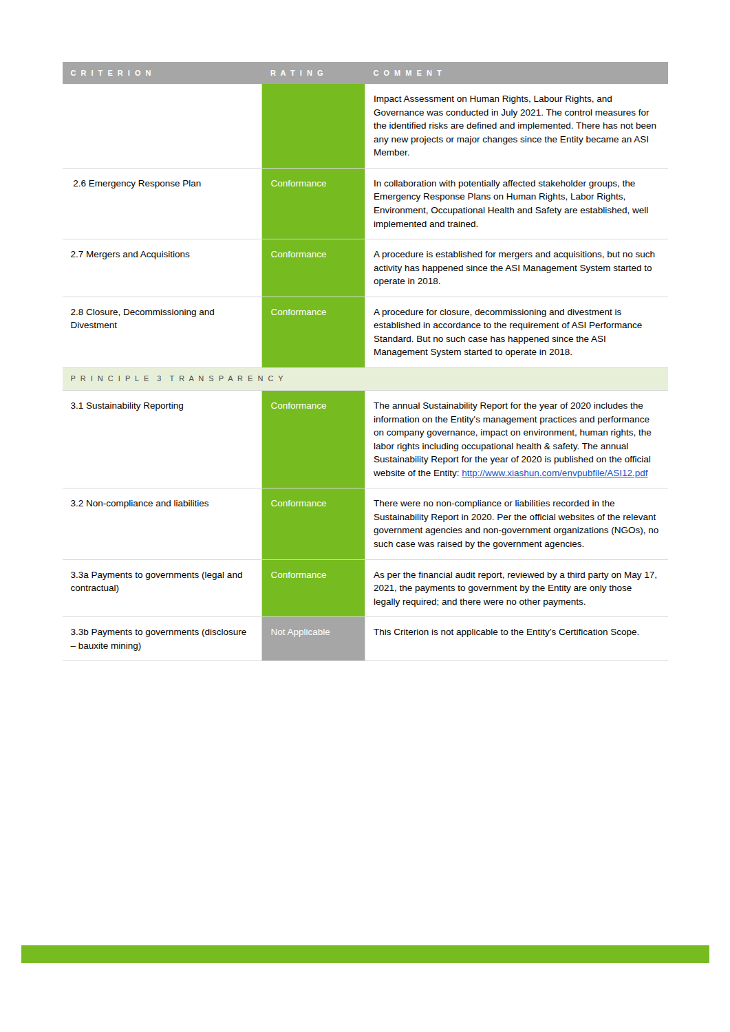| C R I T E R I O N | R A T I N G | C O M M E N T |
| --- | --- | --- |
| | | Impact Assessment on Human Rights, Labour Rights, and Governance was conducted in July 2021. The control measures for the identified risks are defined and implemented. There has not been any new projects or major changes since the Entity became an ASI Member. |
| 2.6 Emergency Response Plan | Conformance | In collaboration with potentially affected stakeholder groups, the Emergency Response Plans on Human Rights, Labor Rights, Environment, Occupational Health and Safety are established, well implemented and trained. |
| 2.7 Mergers and Acquisitions | Conformance | A procedure is established for mergers and acquisitions, but no such activity has happened since the ASI Management System started to operate in 2018. |
| 2.8 Closure, Decommissioning and Divestment | Conformance | A procedure for closure, decommissioning and divestment is established in accordance to the requirement of ASI Performance Standard. But no such case has happened since the ASI Management System started to operate in 2018. |
| P R I N C I P L E 3 T R A N S P A R E N C Y |
| 3.1 Sustainability Reporting | Conformance | The annual Sustainability Report for the year of 2020 includes the information on the Entity's management practices and performance on company governance, impact on environment, human rights, the labor rights including occupational health & safety. The annual Sustainability Report for the year of 2020 is published on the official website of the Entity: http://www.xiashun.com/envpubfile/ASI12.pdf |
| 3.2 Non-compliance and liabilities | Conformance | There were no non-compliance or liabilities recorded in the Sustainability Report in 2020. Per the official websites of the relevant government agencies and non-government organizations (NGOs), no such case was raised by the government agencies. |
| 3.3a Payments to governments (legal and contractual) | Conformance | As per the financial audit report, reviewed by a third party on May 17, 2021, the payments to government by the Entity are only those legally required; and there were no other payments. |
| 3.3b Payments to governments (disclosure – bauxite mining) | Not Applicable | This Criterion is not applicable to the Entity’s Certification Scope. |